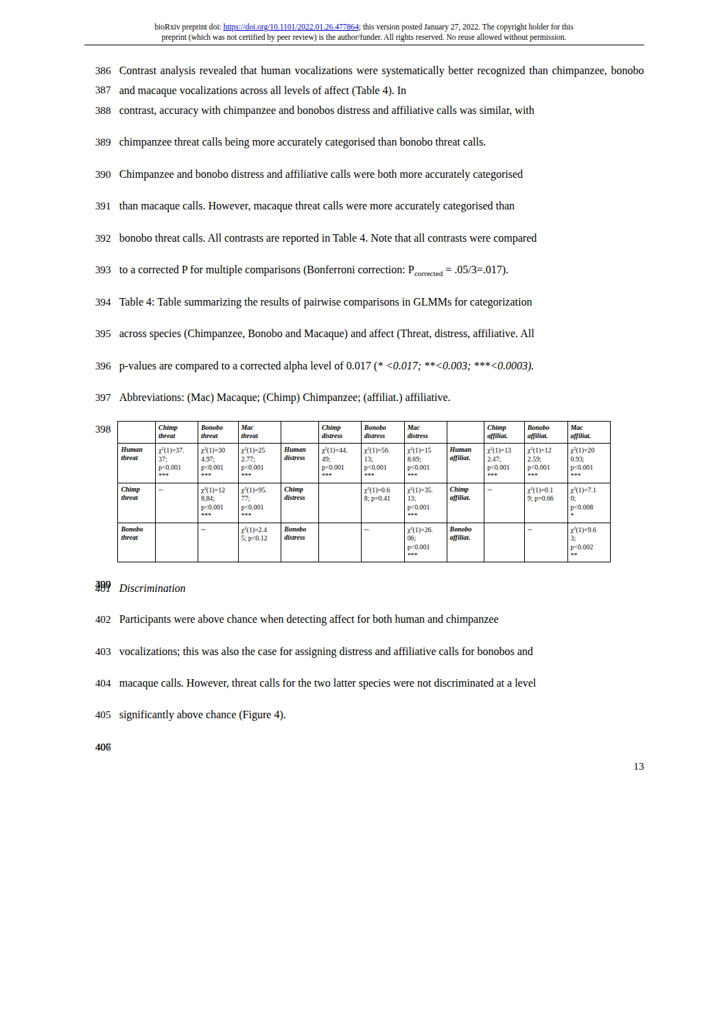bioRxiv preprint doi: https://doi.org/10.1101/2022.01.26.477864; this version posted January 27, 2022. The copyright holder for this
preprint (which was not certified by peer review) is the author/funder. All rights reserved. No reuse allowed without permission.
386 Contrast analysis revealed that human vocalizations were systematically better recognized than 387chimpanzee, bonobo and macaque vocalizations across all levels of affect (Table 4). In
388contrast, accuracy with chimpanzee and bonobos distress and affiliative calls was similar, with
389chimpanzee threat calls being more accurately categorised than bonobo threat calls.
390 Chimpanzee and bonobo distress and affiliative calls were both more accurately categorised
391than macaque calls. However, macaque threat calls were more accurately categorised than
392bonobo threat calls. All contrasts are reported in Table 4. Note that all contrasts were compared
393to a corrected P for multiple comparisons (Bonferroni correction: Pcorrected = .05/3=.017).
394 Table 4: Table summarizing the results of pairwise comparisons in GLMMs for categorization
395across species (Chimpanzee, Bonobo and Macaque) and affect (Threat, distress, affiliative. All
396p-values are compared to a corrected alpha level of 0.017 (* <0.017; **<0.003; ***<0.0003).
397 Abbreviations: (Mac) Macaque; (Chimp) Chimpanzee; (affiliat.) affiliative.
398
| | Chimp threat | Bonobo threat | Mac threat | | Chimp distress | Bonobo distress | Mac distress | | Chimp affiliat. | Bonobo affiliat. | Mac affiliat. |
| --- | --- | --- | --- | --- | --- | --- | --- | --- | --- | --- | --- |
| Human threat | χ 2 (1)=37. 37; p<0.001 *** | χ 2 (1)=30 4.97; p<0.001 *** | χ 2 (1)=25 2.77; p<0.001 *** | Human distress | χ 2 (1)=44. 49; p<0.001 *** | χ 2 (1)=56. 13; p<0.001 *** | χ 2 (1)=15 8.69; p<0.001 *** | Human affiliat. | χ 2 (1)=13 2.47; p<0.001 *** | χ 2 (1)=12 2.59; p<0.001 *** | χ 2 (1)=20 0.93; p<0.001 *** |
| Chimp threat | -- | χ 2 (1)=12 8,84; p<0.001 *** | χ 2 (1)=95. 77; p<0.001 *** | Chimp distress | | χ 2 (1)=0.6 8; p=0.41 | χ 2 (1)=35. 13; p<0.001 *** | Chimp affiliat. | -- | χ 2 (1)=0.1 9; p=0.66 | χ 2 (1)=7.1 0; p<0.008 * |
| Bonobo threat | | -- | χ 2 (1)=2.4 5; p<0.12 | Bonobo distress | | -- | χ 2 (1)=26. 06; p<0.001 *** | Bonobo affiliat. | | -- | χ 2 (1)=9.6 3; p<0.002 ** |
399
400
401 Discrimination
402 Participants were above chance when detecting affect for both human and chimpanzee
403vocalizations; this was also the case for assigning distress and affiliative calls for bonobos and
404macaque calls. However, threat calls for the two latter species were not discriminated at a level
405significantly above chance (Figure 4).
406
407
13